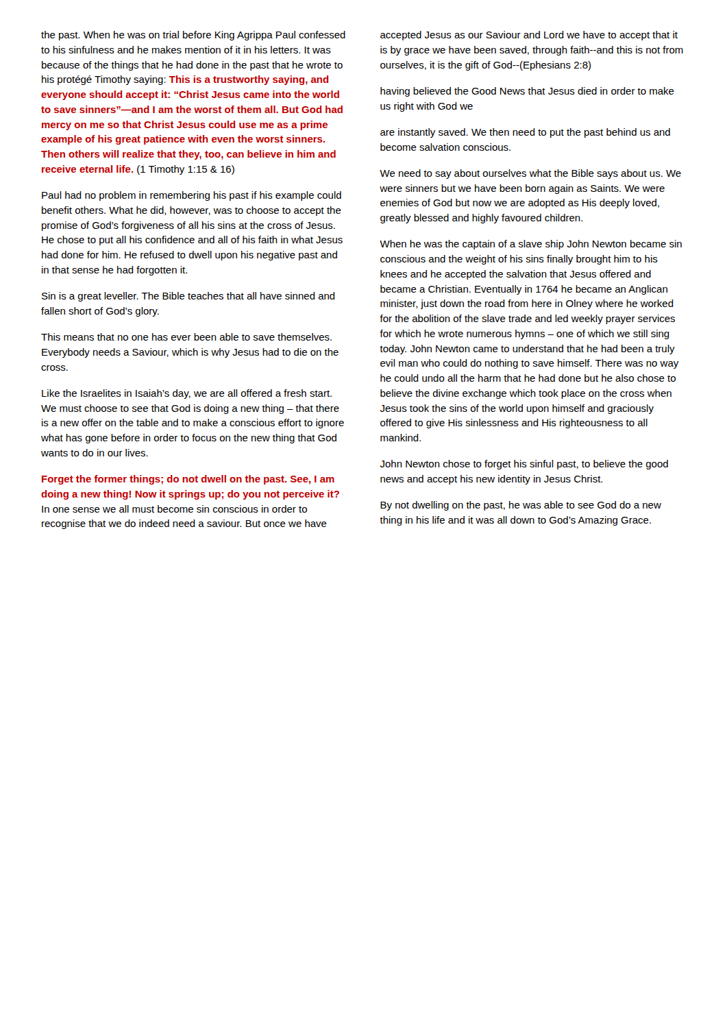the past. When he was on trial before King Agrippa Paul confessed to his sinfulness and he makes mention of it in his letters. It was because of the things that he had done in the past that he wrote to his protégé Timothy saying: This is a trustworthy saying, and everyone should accept it: “Christ Jesus came into the world to save sinners”—and I am the worst of them all. But God had mercy on me so that Christ Jesus could use me as a prime example of his great patience with even the worst sinners. Then others will realize that they, too, can believe in him and receive eternal life. (1 Timothy 1:15 & 16)
Paul had no problem in remembering his past if his example could benefit others. What he did, however, was to choose to accept the promise of God’s forgiveness of all his sins at the cross of Jesus. He chose to put all his confidence and all of his faith in what Jesus had done for him. He refused to dwell upon his negative past and in that sense he had forgotten it.
Sin is a great leveller. The Bible teaches that all have sinned and fallen short of God’s glory.
This means that no one has ever been able to save themselves. Everybody needs a Saviour, which is why Jesus had to die on the cross.
Like the Israelites in Isaiah’s day, we are all offered a fresh start. We must choose to see that God is doing a new thing – that there is a new offer on the table and to make a conscious effort to ignore what has gone before in order to focus on the new thing that God wants to do in our lives.
Forget the former things; do not dwell on the past. See, I am doing a new thing! Now it springs up; do you not perceive it? In one sense we all must become sin conscious in order to recognise that we do indeed need a saviour. But once we have accepted Jesus as our Saviour and Lord we have to accept that it is by grace we have been saved, through faith--and this is not from ourselves, it is the gift of God--(Ephesians 2:8)
having believed the Good News that Jesus died in order to make us right with God we
are instantly saved. We then need to put the past behind us and become salvation conscious.
We need to say about ourselves what the Bible says about us. We were sinners but we have been born again as Saints. We were enemies of God but now we are adopted as His deeply loved, greatly blessed and highly favoured children.
When he was the captain of a slave ship John Newton became sin conscious and the weight of his sins finally brought him to his knees and he accepted the salvation that Jesus offered and became a Christian. Eventually in 1764 he became an Anglican minister, just down the road from here in Olney where he worked for the abolition of the slave trade and led weekly prayer services for which he wrote numerous hymns – one of which we still sing today. John Newton came to understand that he had been a truly evil man who could do nothing to save himself. There was no way he could undo all the harm that he had done but he also chose to believe the divine exchange which took place on the cross when Jesus took the sins of the world upon himself and graciously offered to give His sinlessness and His righteousness to all mankind.
John Newton chose to forget his sinful past, to believe the good news and accept his new identity in Jesus Christ.
By not dwelling on the past, he was able to see God do a new thing in his life and it was all down to God’s Amazing Grace.